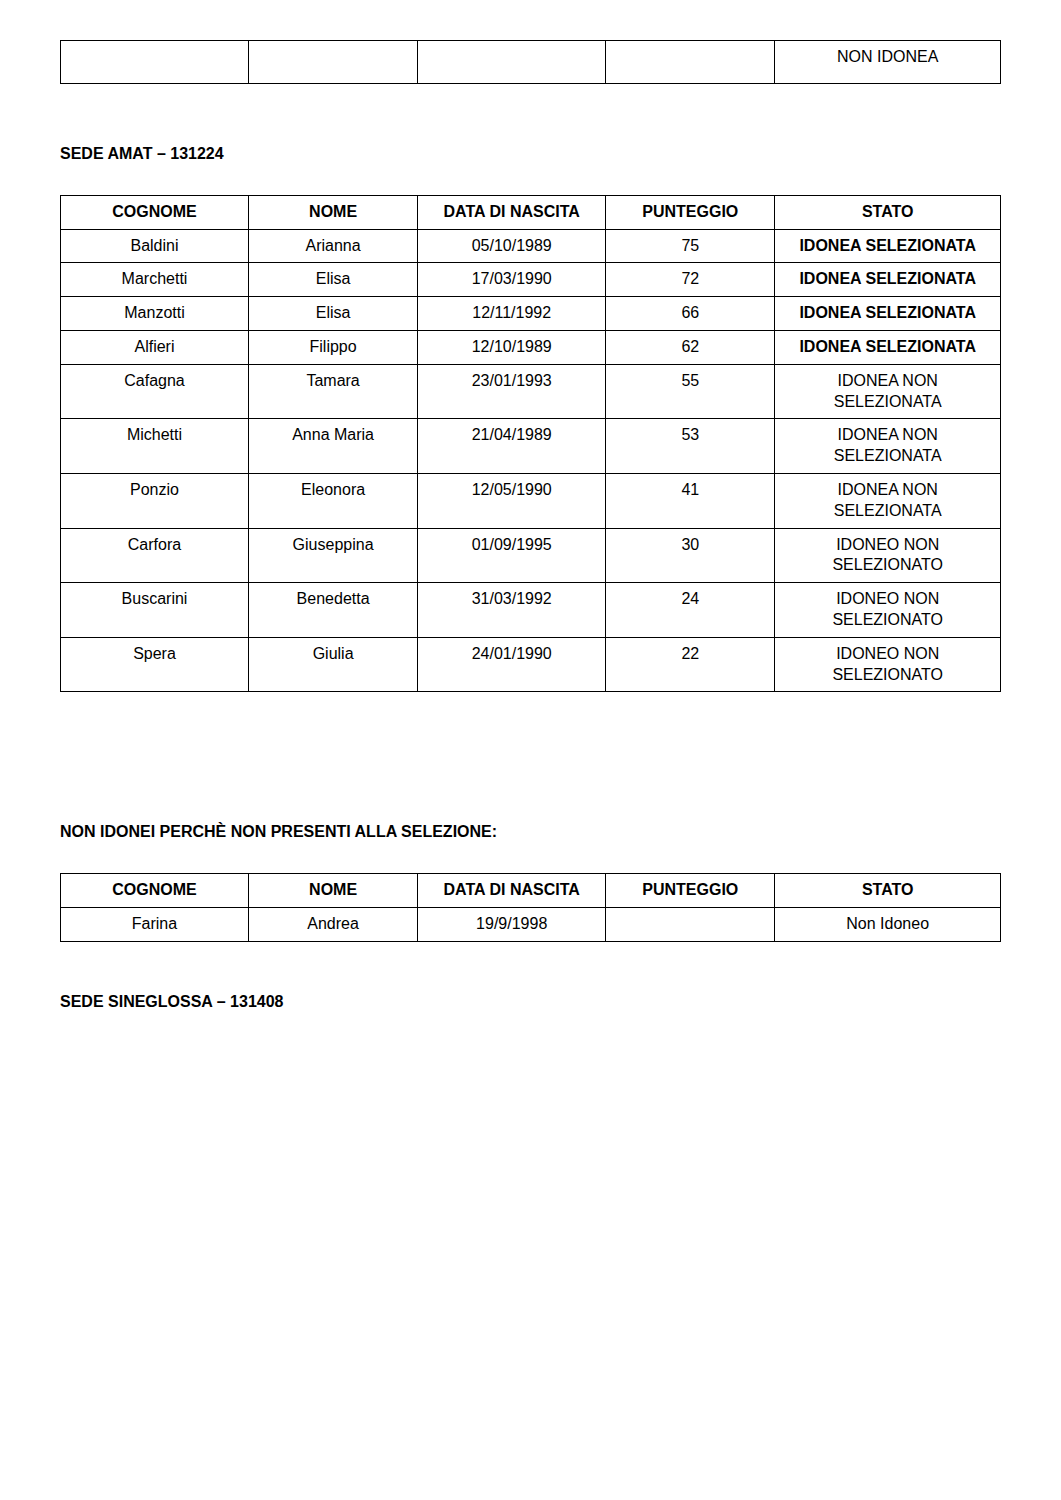| | | | | NON IDONEA |
SEDE AMAT – 131224
| COGNOME | NOME | DATA DI NASCITA | PUNTEGGIO | STATO |
| --- | --- | --- | --- | --- |
| Baldini | Arianna | 05/10/1989 | 75 | IDONEA SELEZIONATA |
| Marchetti | Elisa | 17/03/1990 | 72 | IDONEA SELEZIONATA |
| Manzotti | Elisa | 12/11/1992 | 66 | IDONEA SELEZIONATA |
| Alfieri | Filippo | 12/10/1989 | 62 | IDONEA SELEZIONATA |
| Cafagna | Tamara | 23/01/1993 | 55 | IDONEA NON SELEZIONATA |
| Michetti | Anna Maria | 21/04/1989 | 53 | IDONEA NON SELEZIONATA |
| Ponzio | Eleonora | 12/05/1990 | 41 | IDONEA NON SELEZIONATA |
| Carfora | Giuseppina | 01/09/1995 | 30 | IDONEO NON SELEZIONATO |
| Buscarini | Benedetta | 31/03/1992 | 24 | IDONEO NON SELEZIONATO |
| Spera | Giulia | 24/01/1990 | 22 | IDONEO NON SELEZIONATO |
NON IDONEI PERCHÈ NON PRESENTI ALLA SELEZIONE:
| COGNOME | NOME | DATA DI NASCITA | PUNTEGGIO | STATO |
| --- | --- | --- | --- | --- |
| Farina | Andrea | 19/9/1998 | | Non Idoneo |
SEDE SINEGLOSSA – 131408